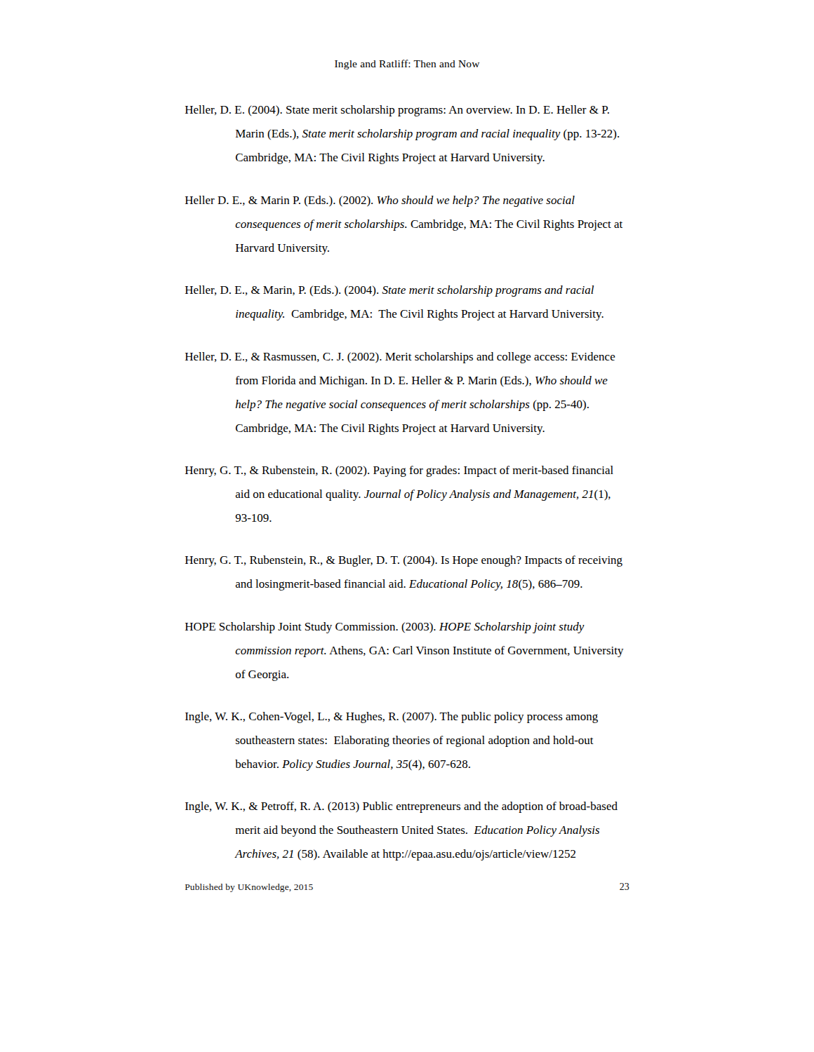Ingle and Ratliff: Then and Now
Heller, D. E. (2004). State merit scholarship programs: An overview. In D. E. Heller & P. Marin (Eds.), State merit scholarship program and racial inequality (pp. 13-22). Cambridge, MA: The Civil Rights Project at Harvard University.
Heller D. E., & Marin P. (Eds.). (2002). Who should we help? The negative social consequences of merit scholarships. Cambridge, MA: The Civil Rights Project at Harvard University.
Heller, D. E., & Marin, P. (Eds.). (2004). State merit scholarship programs and racial inequality. Cambridge, MA: The Civil Rights Project at Harvard University.
Heller, D. E., & Rasmussen, C. J. (2002). Merit scholarships and college access: Evidence from Florida and Michigan. In D. E. Heller & P. Marin (Eds.), Who should we help? The negative social consequences of merit scholarships (pp. 25-40). Cambridge, MA: The Civil Rights Project at Harvard University.
Henry, G. T., & Rubenstein, R. (2002). Paying for grades: Impact of merit-based financial aid on educational quality. Journal of Policy Analysis and Management, 21(1), 93-109.
Henry, G. T., Rubenstein, R., & Bugler, D. T. (2004). Is Hope enough? Impacts of receiving and losingmerit-based financial aid. Educational Policy, 18(5), 686–709.
HOPE Scholarship Joint Study Commission. (2003). HOPE Scholarship joint study commission report. Athens, GA: Carl Vinson Institute of Government, University of Georgia.
Ingle, W. K., Cohen-Vogel, L., & Hughes, R. (2007). The public policy process among southeastern states: Elaborating theories of regional adoption and hold-out behavior. Policy Studies Journal, 35(4), 607-628.
Ingle, W. K., & Petroff, R. A. (2013) Public entrepreneurs and the adoption of broad-based merit aid beyond the Southeastern United States. Education Policy Analysis Archives, 21 (58). Available at http://epaa.asu.edu/ojs/article/view/1252
Published by UKnowledge, 2015 23